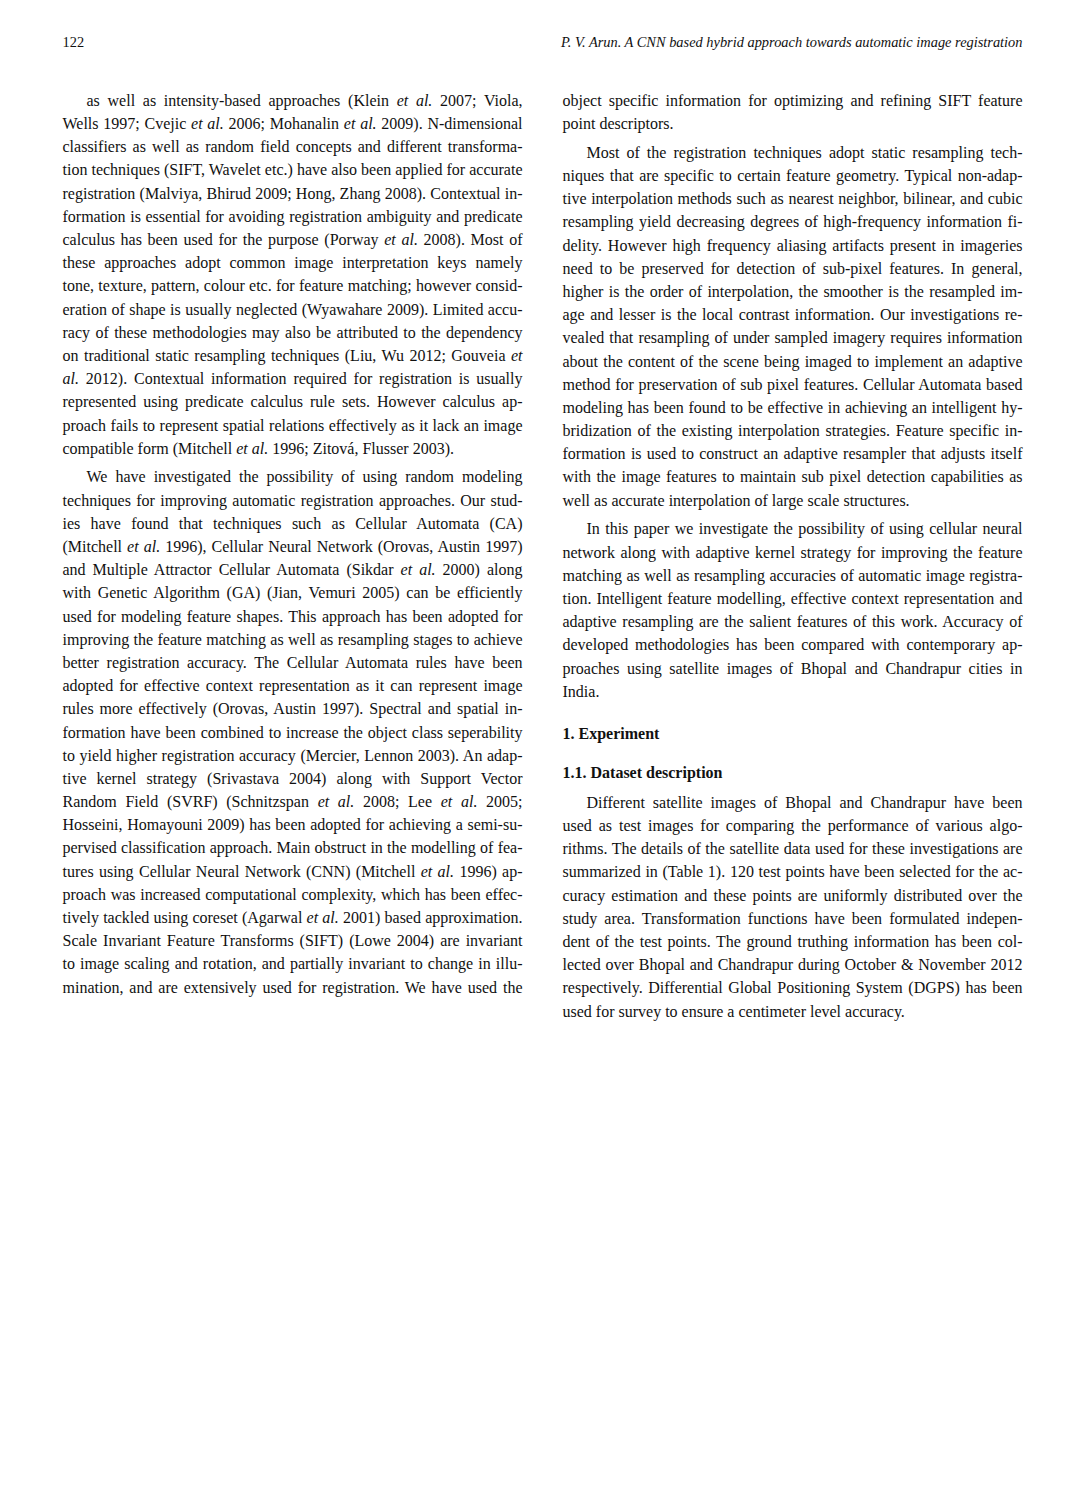122 P. V. Arun. A CNN based hybrid approach towards automatic image registration
as well as intensity-based approaches (Klein et al. 2007; Viola, Wells 1997; Cvejic et al. 2006; Mohanalin et al. 2009). N-dimensional classifiers as well as random field concepts and different transformation techniques (SIFT, Wavelet etc.) have also been applied for accurate registration (Malviya, Bhirud 2009; Hong, Zhang 2008). Contextual information is essential for avoiding registration ambiguity and predicate calculus has been used for the purpose (Porway et al. 2008). Most of these approaches adopt common image interpretation keys namely tone, texture, pattern, colour etc. for feature matching; however consideration of shape is usually neglected (Wyawahare 2009). Limited accuracy of these methodologies may also be attributed to the dependency on traditional static resampling techniques (Liu, Wu 2012; Gouveia et al. 2012). Contextual information required for registration is usually represented using predicate calculus rule sets. However calculus approach fails to represent spatial relations effectively as it lack an image compatible form (Mitchell et al. 1996; Zitová, Flusser 2003).
We have investigated the possibility of using random modeling techniques for improving automatic registration approaches. Our studies have found that techniques such as Cellular Automata (CA) (Mitchell et al. 1996), Cellular Neural Network (Orovas, Austin 1997) and Multiple Attractor Cellular Automata (Sikdar et al. 2000) along with Genetic Algorithm (GA) (Jian, Vemuri 2005) can be efficiently used for modeling feature shapes. This approach has been adopted for improving the feature matching as well as resampling stages to achieve better registration accuracy. The Cellular Automata rules have been adopted for effective context representation as it can represent image rules more effectively (Orovas, Austin 1997). Spectral and spatial information have been combined to increase the object class seperability to yield higher registration accuracy (Mercier, Lennon 2003). An adaptive kernel strategy (Srivastava 2004) along with Support Vector Random Field (SVRF) (Schnitzspan et al. 2008; Lee et al. 2005; Hosseini, Homayouni 2009) has been adopted for achieving a semi-supervised classification approach. Main obstruct in the modelling of features using Cellular Neural Network (CNN) (Mitchell et al. 1996) approach was increased computational complexity, which has been effectively tackled using coreset (Agarwal et al. 2001) based approximation. Scale Invariant Feature Transforms (SIFT) (Lowe 2004) are invariant to image scaling and rotation, and partially invariant to change in illumination, and are extensively used for registration. We have used the object specific information for optimizing and refining SIFT feature point descriptors.
Most of the registration techniques adopt static resampling techniques that are specific to certain feature geometry. Typical non-adaptive interpolation methods such as nearest neighbor, bilinear, and cubic resampling yield decreasing degrees of high-frequency information fidelity. However high frequency aliasing artifacts present in imageries need to be preserved for detection of sub-pixel features. In general, higher is the order of interpolation, the smoother is the resampled image and lesser is the local contrast information. Our investigations revealed that resampling of under sampled imagery requires information about the content of the scene being imaged to implement an adaptive method for preservation of sub pixel features. Cellular Automata based modeling has been found to be effective in achieving an intelligent hybridization of the existing interpolation strategies. Feature specific information is used to construct an adaptive resampler that adjusts itself with the image features to maintain sub pixel detection capabilities as well as accurate interpolation of large scale structures.
In this paper we investigate the possibility of using cellular neural network along with adaptive kernel strategy for improving the feature matching as well as resampling accuracies of automatic image registration. Intelligent feature modelling, effective context representation and adaptive resampling are the salient features of this work. Accuracy of developed methodologies has been compared with contemporary approaches using satellite images of Bhopal and Chandrapur cities in India.
1. Experiment
1.1. Dataset description
Different satellite images of Bhopal and Chandrapur have been used as test images for comparing the performance of various algorithms. The details of the satellite data used for these investigations are summarized in (Table 1). 120 test points have been selected for the accuracy estimation and these points are uniformly distributed over the study area. Transformation functions have been formulated independent of the test points. The ground truthing information has been collected over Bhopal and Chandrapur during October & November 2012 respectively. Differential Global Positioning System (DGPS) has been used for survey to ensure a centimeter level accuracy.